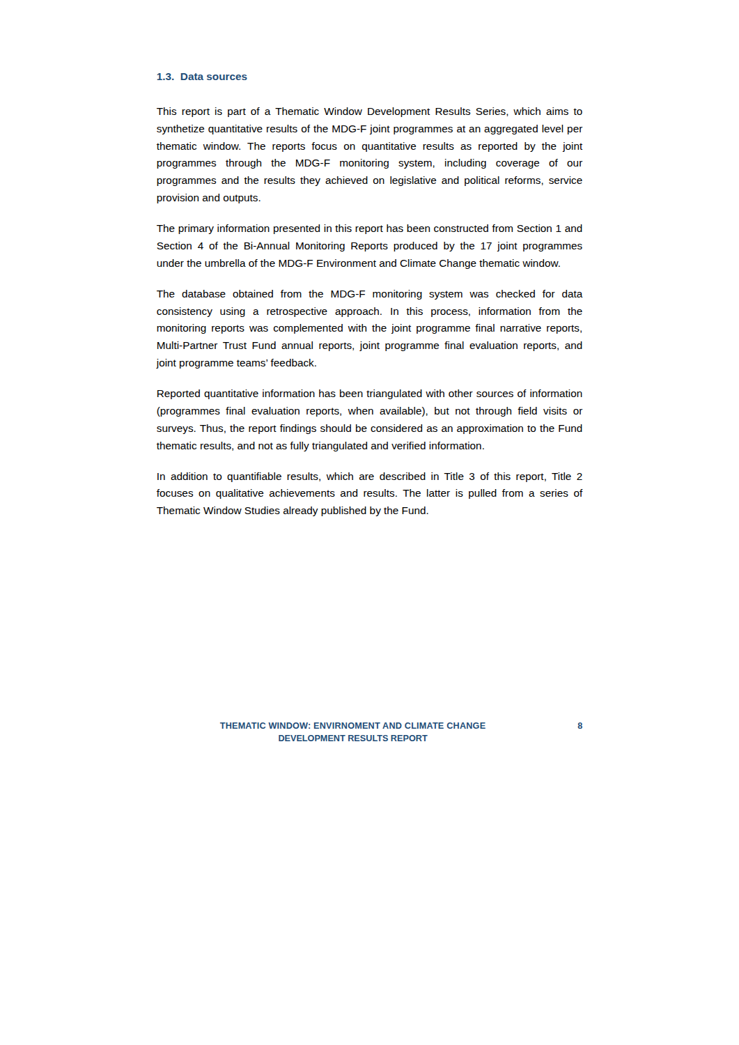1.3. Data sources
This report is part of a Thematic Window Development Results Series, which aims to synthetize quantitative results of the MDG-F joint programmes at an aggregated level per thematic window. The reports focus on quantitative results as reported by the joint programmes through the MDG-F monitoring system, including coverage of our programmes and the results they achieved on legislative and political reforms, service provision and outputs.
The primary information presented in this report has been constructed from Section 1 and Section 4 of the Bi-Annual Monitoring Reports produced by the 17 joint programmes under the umbrella of the MDG-F Environment and Climate Change thematic window.
The database obtained from the MDG-F monitoring system was checked for data consistency using a retrospective approach. In this process, information from the monitoring reports was complemented with the joint programme final narrative reports, Multi-Partner Trust Fund annual reports, joint programme final evaluation reports, and joint programme teams’ feedback.
Reported quantitative information has been triangulated with other sources of information (programmes final evaluation reports, when available), but not through field visits or surveys. Thus, the report findings should be considered as an approximation to the Fund thematic results, and not as fully triangulated and verified information.
In addition to quantifiable results, which are described in Title 3 of this report, Title 2 focuses on qualitative achievements and results. The latter is pulled from a series of Thematic Window Studies already published by the Fund.
THEMATIC WINDOW: ENVIRNOMENT AND CLIMATE CHANGE
8
DEVELOPMENT RESULTS REPORT